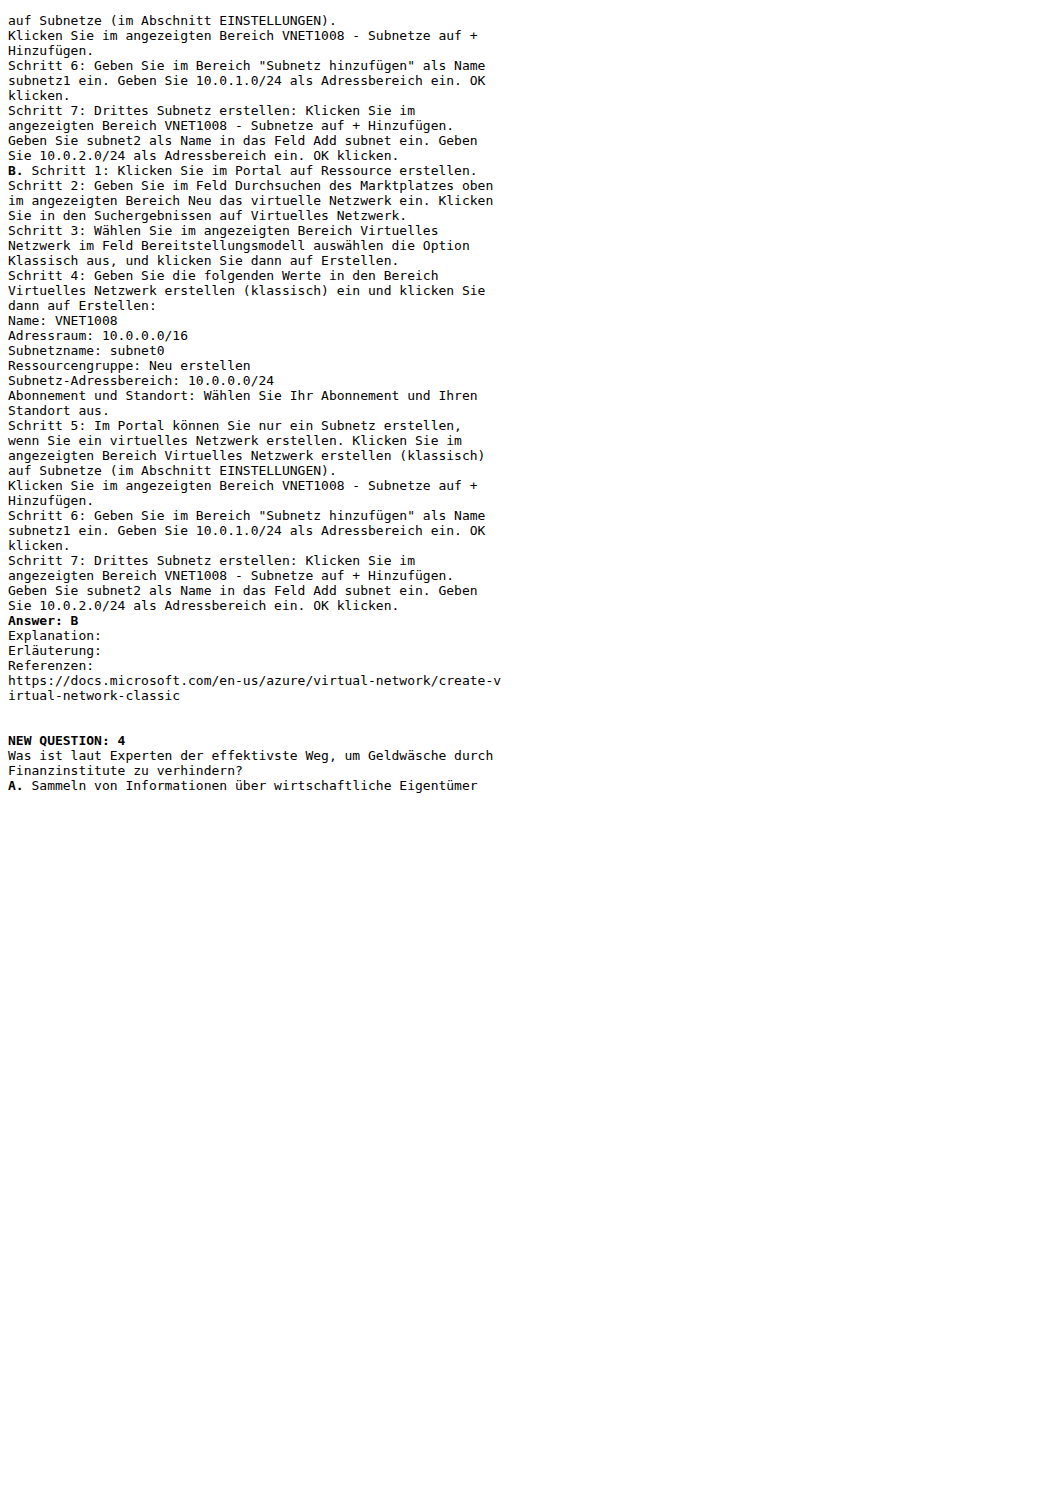auf Subnetze (im Abschnitt EINSTELLUNGEN).
Klicken Sie im angezeigten Bereich VNET1008 - Subnetze auf +
Hinzufügen.
Schritt 6: Geben Sie im Bereich "Subnetz hinzufügen" als Name
subnetz1 ein. Geben Sie 10.0.1.0/24 als Adressbereich ein. OK
klicken.
Schritt 7: Drittes Subnetz erstellen: Klicken Sie im
angezeigten Bereich VNET1008 - Subnetze auf + Hinzufügen.
Geben Sie subnet2 als Name in das Feld Add subnet ein. Geben
Sie 10.0.2.0/24 als Adressbereich ein. OK klicken.
B. Schritt 1: Klicken Sie im Portal auf Ressource erstellen.
Schritt 2: Geben Sie im Feld Durchsuchen des Marktplatzes oben
im angezeigten Bereich Neu das virtuelle Netzwerk ein. Klicken
Sie in den Suchergebnissen auf Virtuelles Netzwerk.
Schritt 3: Wählen Sie im angezeigten Bereich Virtuelles
Netzwerk im Feld Bereitstellungsmodell auswählen die Option
Klassisch aus, und klicken Sie dann auf Erstellen.
Schritt 4: Geben Sie die folgenden Werte in den Bereich
Virtuelles Netzwerk erstellen (klassisch) ein und klicken Sie
dann auf Erstellen:
Name: VNET1008
Adressraum: 10.0.0.0/16
Subnetzname: subnet0
Ressourcengruppe: Neu erstellen
Subnetz-Adressbereich: 10.0.0.0/24
Abonnement und Standort: Wählen Sie Ihr Abonnement und Ihren
Standort aus.
Schritt 5: Im Portal können Sie nur ein Subnetz erstellen,
wenn Sie ein virtuelles Netzwerk erstellen. Klicken Sie im
angezeigten Bereich Virtuelles Netzwerk erstellen (klassisch)
auf Subnetze (im Abschnitt EINSTELLUNGEN).
Klicken Sie im angezeigten Bereich VNET1008 - Subnetze auf +
Hinzufügen.
Schritt 6: Geben Sie im Bereich "Subnetz hinzufügen" als Name
subnetz1 ein. Geben Sie 10.0.1.0/24 als Adressbereich ein. OK
klicken.
Schritt 7: Drittes Subnetz erstellen: Klicken Sie im
angezeigten Bereich VNET1008 - Subnetze auf + Hinzufügen.
Geben Sie subnet2 als Name in das Feld Add subnet ein. Geben
Sie 10.0.2.0/24 als Adressbereich ein. OK klicken.
Answer: B
Explanation:
Erläuterung:
Referenzen:
https://docs.microsoft.com/en-us/azure/virtual-network/create-v
irtual-network-classic


NEW QUESTION: 4
Was ist laut Experten der effektivste Weg, um Geldwäsche durch
Finanzinstitute zu verhindern?
A. Sammeln von Informationen über wirtschaftliche Eigentümer